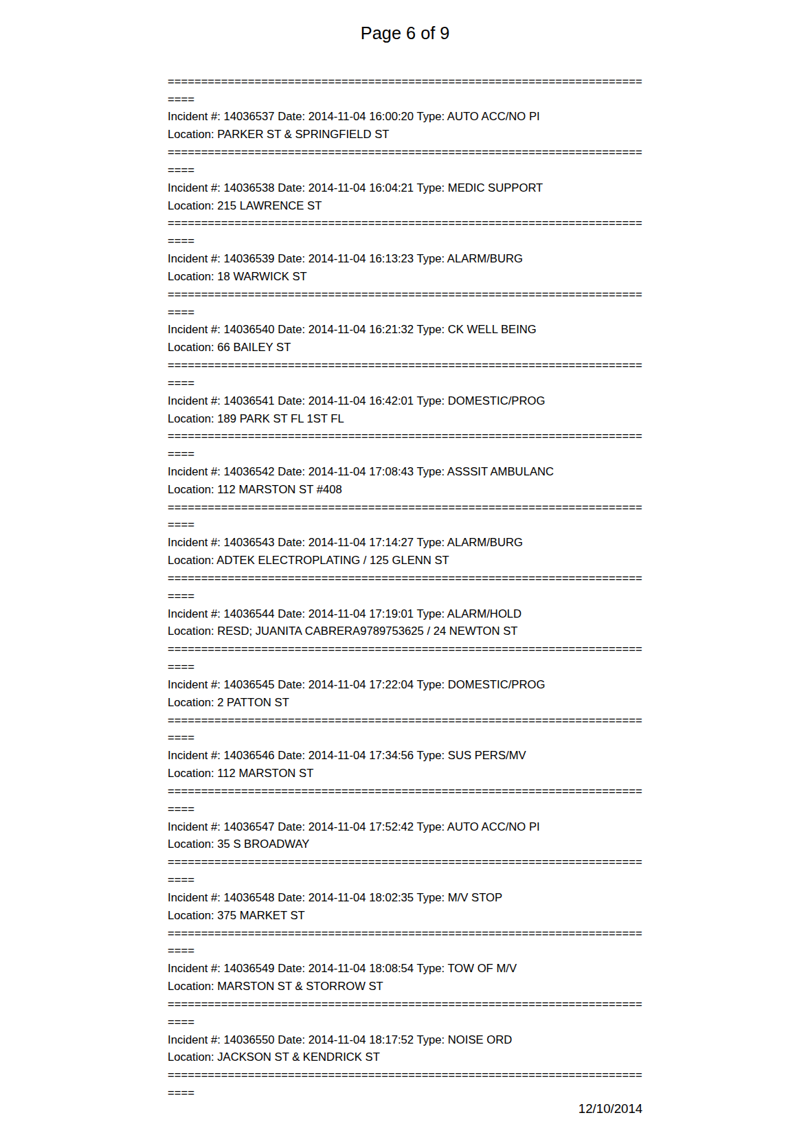Page 6 of 9
=========================================================================== Incident #: 14036537 Date: 2014-11-04 16:00:20 Type: AUTO ACC/NO PI Location: PARKER ST & SPRINGFIELD ST =========================================================================== Incident #: 14036538 Date: 2014-11-04 16:04:21 Type: MEDIC SUPPORT Location: 215 LAWRENCE ST =========================================================================== Incident #: 14036539 Date: 2014-11-04 16:13:23 Type: ALARM/BURG Location: 18 WARWICK ST =========================================================================== Incident #: 14036540 Date: 2014-11-04 16:21:32 Type: CK WELL BEING Location: 66 BAILEY ST =========================================================================== Incident #: 14036541 Date: 2014-11-04 16:42:01 Type: DOMESTIC/PROG Location: 189 PARK ST FL 1ST FL =========================================================================== Incident #: 14036542 Date: 2014-11-04 17:08:43 Type: ASSSIT AMBULANC Location: 112 MARSTON ST #408 =========================================================================== Incident #: 14036543 Date: 2014-11-04 17:14:27 Type: ALARM/BURG Location: ADTEK ELECTROPLATING / 125 GLENN ST =========================================================================== Incident #: 14036544 Date: 2014-11-04 17:19:01 Type: ALARM/HOLD Location: RESD; JUANITA CABRERA9789753625 / 24 NEWTON ST =========================================================================== Incident #: 14036545 Date: 2014-11-04 17:22:04 Type: DOMESTIC/PROG Location: 2 PATTON ST =========================================================================== Incident #: 14036546 Date: 2014-11-04 17:34:56 Type: SUS PERS/MV Location: 112 MARSTON ST =========================================================================== Incident #: 14036547 Date: 2014-11-04 17:52:42 Type: AUTO ACC/NO PI Location: 35 S BROADWAY =========================================================================== Incident #: 14036548 Date: 2014-11-04 18:02:35 Type: M/V STOP Location: 375 MARKET ST =========================================================================== Incident #: 14036549 Date: 2014-11-04 18:08:54 Type: TOW OF M/V Location: MARSTON ST & STORROW ST =========================================================================== Incident #: 14036550 Date: 2014-11-04 18:17:52 Type: NOISE ORD Location: JACKSON ST & KENDRICK ST ===========================================================================
12/10/2014